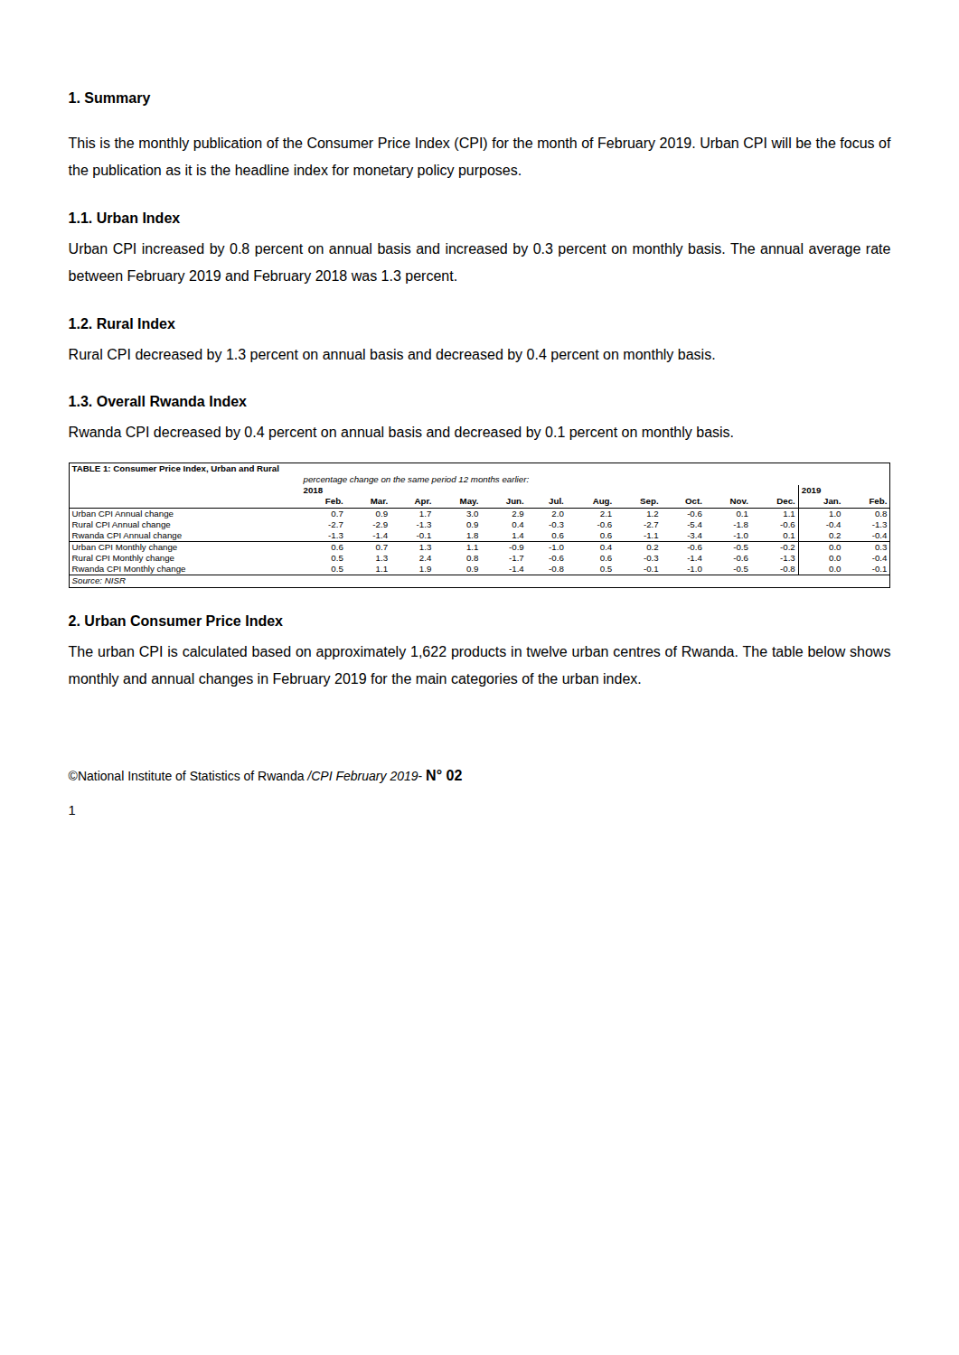1. Summary
This is the monthly publication of the Consumer Price Index (CPI) for the month of February 2019. Urban CPI will be the focus of the publication as it is the headline index for monetary policy purposes.
1.1. Urban Index
Urban CPI increased by 0.8 percent on annual basis and increased by 0.3 percent on monthly basis. The annual average rate between February 2019 and February 2018 was 1.3 percent.
1.2. Rural Index
Rural CPI decreased by 1.3 percent on annual basis and decreased by 0.4 percent on monthly basis.
1.3. Overall Rwanda Index
Rwanda CPI decreased by 0.4 percent on annual basis and decreased by 0.1 percent on monthly basis.
| TABLE 1: Consumer Price Index, Urban and Rural |
| | percentage change on the same period 12 months earlier: |
| | 2018 | 2019 |
| | Feb. | Mar. | Apr. | May. | Jun. | Jul. | Aug. | Sep. | Oct. | Nov. | Dec. | Jan. | Feb. |
| Urban CPI Annual change | 0.7 | 0.9 | 1.7 | 3.0 | 2.9 | 2.0 | 2.1 | 1.2 | -0.6 | 0.1 | 1.1 | 1.0 | 0.8 |
| Rural CPI Annual change | -2.7 | -2.9 | -1.3 | 0.9 | 0.4 | -0.3 | -0.6 | -2.7 | -5.4 | -1.8 | -0.6 | -0.4 | -1.3 |
| Rwanda CPI Annual change | -1.3 | -1.4 | -0.1 | 1.8 | 1.4 | 0.6 | 0.6 | -1.1 | -3.4 | -1.0 | 0.1 | 0.2 | -0.4 |
| Urban CPI Monthly change | 0.6 | 0.7 | 1.3 | 1.1 | -0.9 | -1.0 | 0.4 | 0.2 | -0.6 | -0.5 | -0.2 | 0.0 | 0.3 |
| Rural CPI Monthly change | 0.5 | 1.3 | 2.4 | 0.8 | -1.7 | -0.6 | 0.6 | -0.3 | -1.4 | -0.6 | -1.3 | 0.0 | -0.4 |
| Rwanda CPI Monthly change | 0.5 | 1.1 | 1.9 | 0.9 | -1.4 | -0.8 | 0.5 | -0.1 | -1.0 | -0.5 | -0.8 | 0.0 | -0.1 |
| Source: NISR |
2. Urban Consumer Price Index
The urban CPI is calculated based on approximately 1,622 products in twelve urban centres of Rwanda. The table below shows monthly and annual changes in February 2019 for the main categories of the urban index.
©National Institute of Statistics of Rwanda /CPI February 2019- N° 02
1